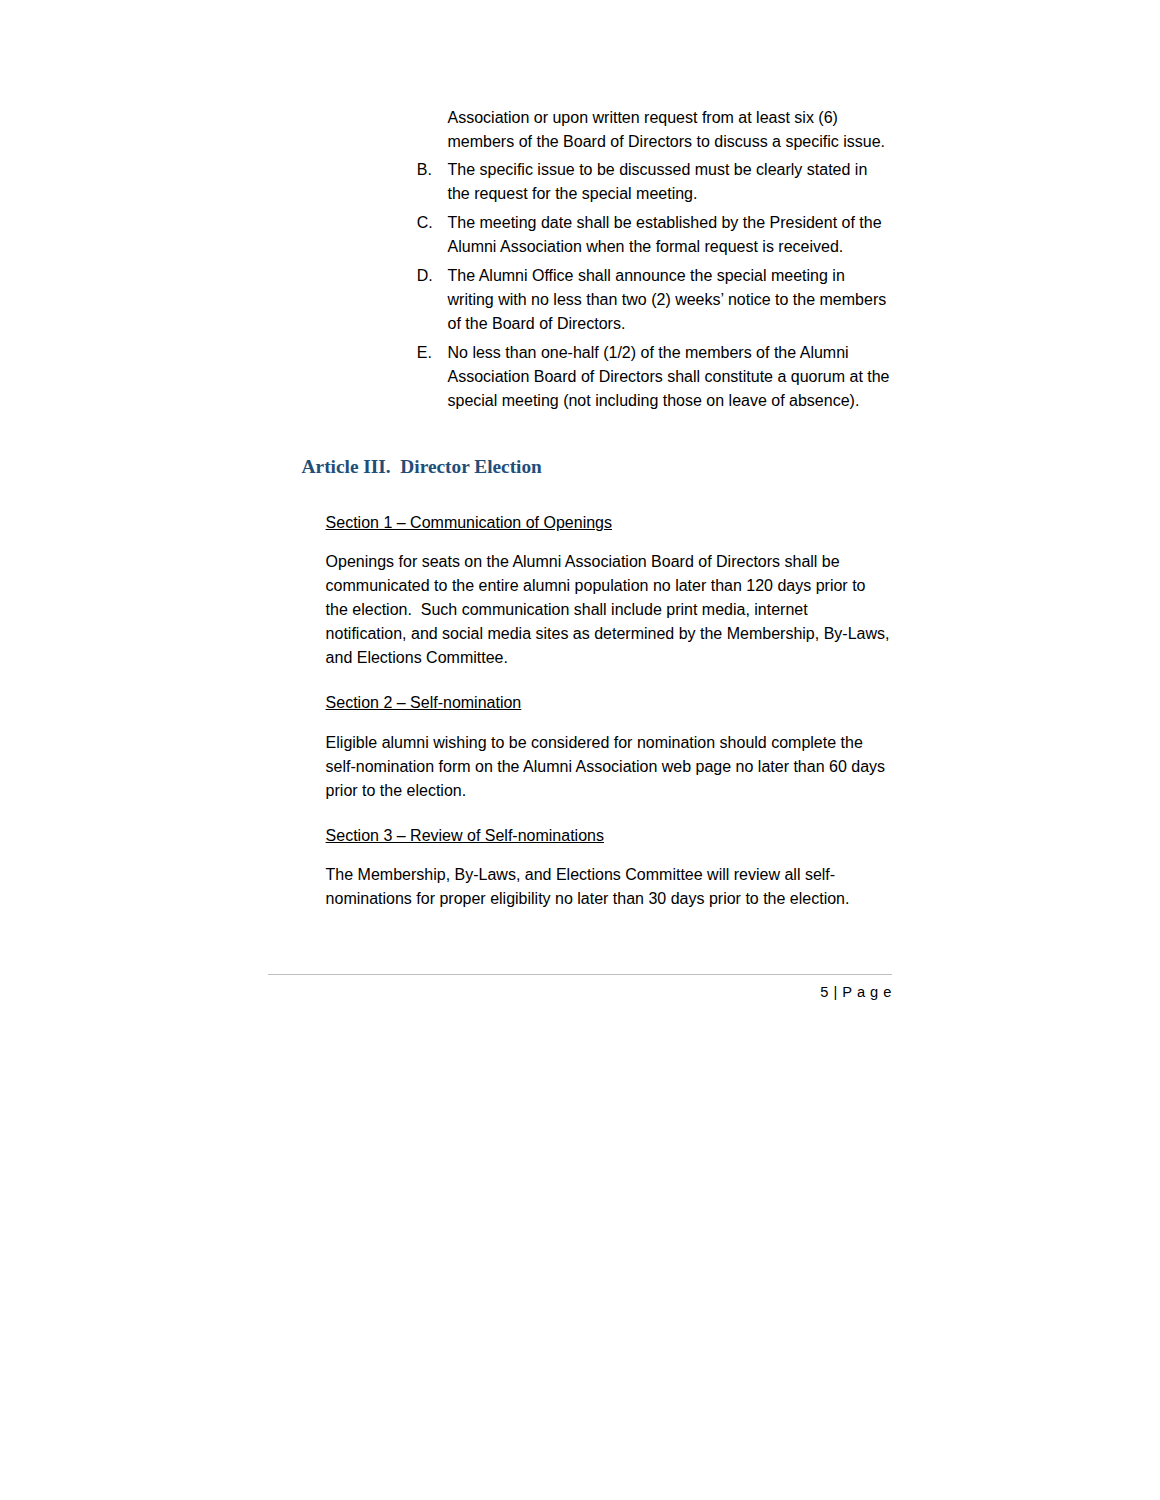Association or upon written request from at least six (6) members of the Board of Directors to discuss a specific issue.
B. The specific issue to be discussed must be clearly stated in the request for the special meeting.
C. The meeting date shall be established by the President of the Alumni Association when the formal request is received.
D. The Alumni Office shall announce the special meeting in writing with no less than two (2) weeks’ notice to the members of the Board of Directors.
E. No less than one-half (1/2) of the members of the Alumni Association Board of Directors shall constitute a quorum at the special meeting (not including those on leave of absence).
Article III. Director Election
Section 1 – Communication of Openings
Openings for seats on the Alumni Association Board of Directors shall be communicated to the entire alumni population no later than 120 days prior to the election. Such communication shall include print media, internet notification, and social media sites as determined by the Membership, By-Laws, and Elections Committee.
Section 2 – Self-nomination
Eligible alumni wishing to be considered for nomination should complete the self-nomination form on the Alumni Association web page no later than 60 days prior to the election.
Section 3 – Review of Self-nominations
The Membership, By-Laws, and Elections Committee will review all self-nominations for proper eligibility no later than 30 days prior to the election.
5 | P a g e